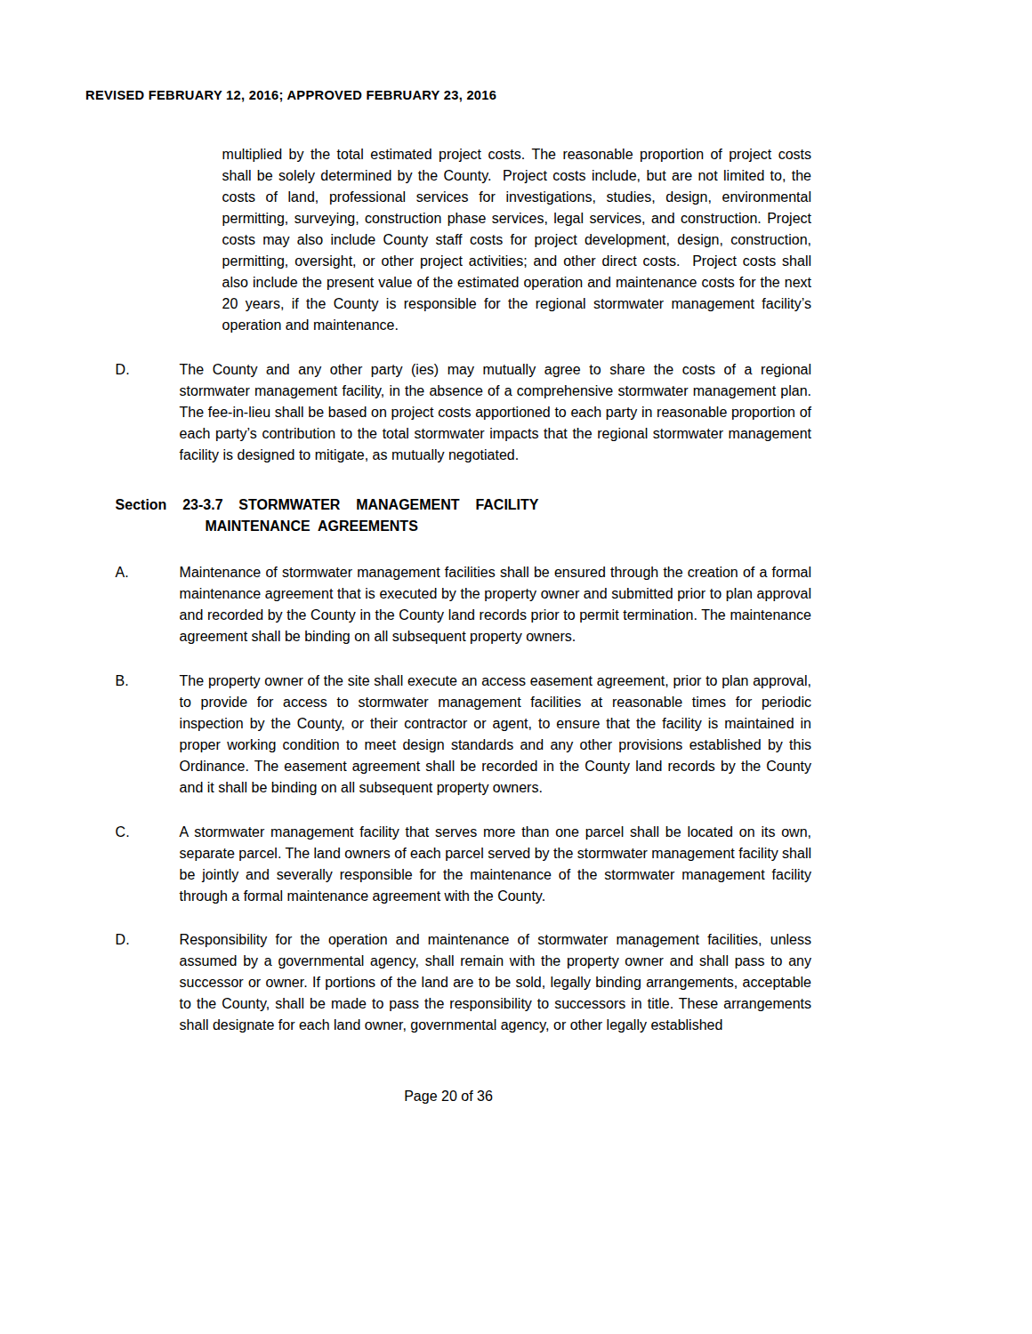REVISED FEBRUARY 12, 2016; APPROVED FEBRUARY 23, 2016
multiplied by the total estimated project costs. The reasonable proportion of project costs shall be solely determined by the County. Project costs include, but are not limited to, the costs of land, professional services for investigations, studies, design, environmental permitting, surveying, construction phase services, legal services, and construction. Project costs may also include County staff costs for project development, design, construction, permitting, oversight, or other project activities; and other direct costs. Project costs shall also include the present value of the estimated operation and maintenance costs for the next 20 years, if the County is responsible for the regional stormwater management facility’s operation and maintenance.
D.
The County and any other party (ies) may mutually agree to share the costs of a regional stormwater management facility, in the absence of a comprehensive stormwater management plan. The fee-in-lieu shall be based on project costs apportioned to each party in reasonable proportion of each party’s contribution to the total stormwater impacts that the regional stormwater management facility is designed to mitigate, as mutually negotiated.
Section 23-3.7 STORMWATER MANAGEMENT FACILITY MAINTENANCE AGREEMENTS
A.
Maintenance of stormwater management facilities shall be ensured through the creation of a formal maintenance agreement that is executed by the property owner and submitted prior to plan approval and recorded by the County in the County land records prior to permit termination. The maintenance agreement shall be binding on all subsequent property owners.
B.
The property owner of the site shall execute an access easement agreement, prior to plan approval, to provide for access to stormwater management facilities at reasonable times for periodic inspection by the County, or their contractor or agent, to ensure that the facility is maintained in proper working condition to meet design standards and any other provisions established by this Ordinance. The easement agreement shall be recorded in the County land records by the County and it shall be binding on all subsequent property owners.
C.
A stormwater management facility that serves more than one parcel shall be located on its own, separate parcel. The land owners of each parcel served by the stormwater management facility shall be jointly and severally responsible for the maintenance of the stormwater management facility through a formal maintenance agreement with the County.
D.
Responsibility for the operation and maintenance of stormwater management facilities, unless assumed by a governmental agency, shall remain with the property owner and shall pass to any successor or owner. If portions of the land are to be sold, legally binding arrangements, acceptable to the County, shall be made to pass the responsibility to successors in title. These arrangements shall designate for each land owner, governmental agency, or other legally established
Page 20 of 36